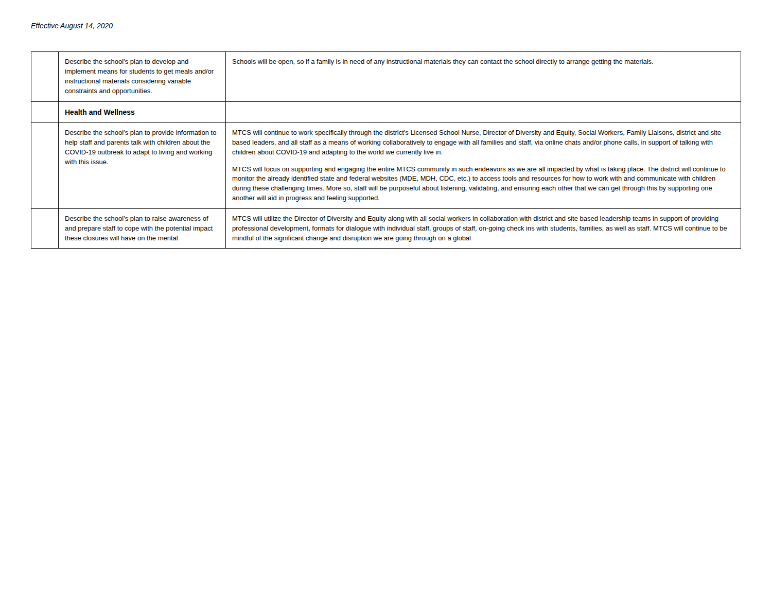Effective August 14, 2020
| | Describe the school's plan to develop and implement means for students to get meals and/or instructional materials considering variable constraints and opportunities. | Schools will be open, so if a family is in need of any instructional materials they can contact the school directly to arrange getting the materials. |
| | Health and Wellness | |
| | Describe the school's plan to provide information to help staff and parents talk with children about the COVID-19 outbreak to adapt to living and working with this issue. | MTCS will continue to work specifically through the district's Licensed School Nurse, Director of Diversity and Equity, Social Workers, Family Liaisons, district and site based leaders, and all staff as a means of working collaboratively to engage with all families and staff, via online chats and/or phone calls, in support of talking with children about COVID-19 and adapting to the world we currently live in. MTCS will focus on supporting and engaging the entire MTCS community in such endeavors as we are all impacted by what is taking place. The district will continue to monitor the already identified state and federal websites (MDE, MDH, CDC, etc.) to access tools and resources for how to work with and communicate with children during these challenging times. More so, staff will be purposeful about listening, validating, and ensuring each other that we can get through this by supporting one another will aid in progress and feeling supported. |
| | Describe the school's plan to raise awareness of and prepare staff to cope with the potential impact these closures will have on the mental | MTCS will utilize the Director of Diversity and Equity along with all social workers in collaboration with district and site based leadership teams in support of providing professional development, formats for dialogue with individual staff, groups of staff, on-going check ins with students, families, as well as staff. MTCS will continue to be mindful of the significant change and disruption we are going through on a global |